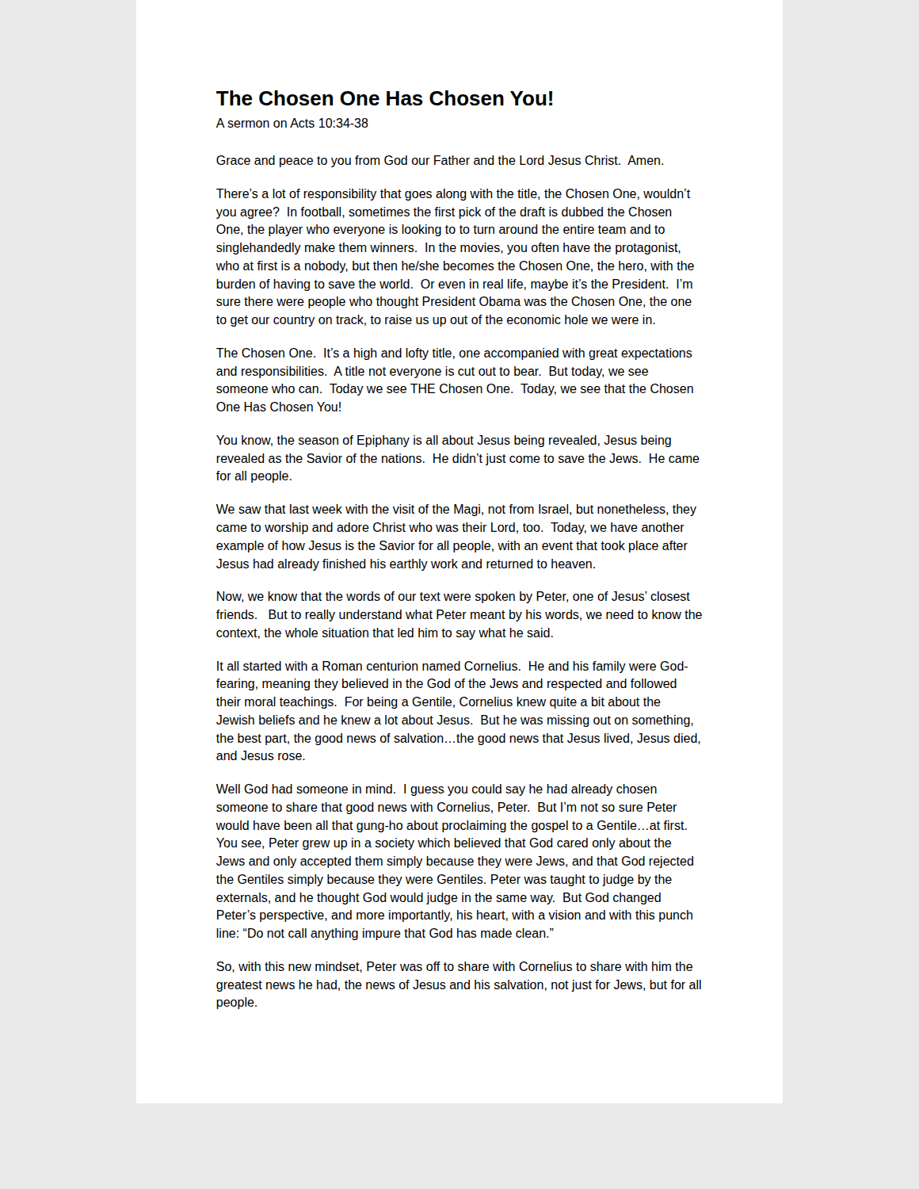The Chosen One Has Chosen You!
A sermon on Acts 10:34-38
Grace and peace to you from God our Father and the Lord Jesus Christ. Amen.
There’s a lot of responsibility that goes along with the title, the Chosen One, wouldn’t you agree? In football, sometimes the first pick of the draft is dubbed the Chosen One, the player who everyone is looking to to turn around the entire team and to singlehandedly make them winners. In the movies, you often have the protagonist, who at first is a nobody, but then he/she becomes the Chosen One, the hero, with the burden of having to save the world. Or even in real life, maybe it’s the President. I’m sure there were people who thought President Obama was the Chosen One, the one to get our country on track, to raise us up out of the economic hole we were in.
The Chosen One. It’s a high and lofty title, one accompanied with great expectations and responsibilities. A title not everyone is cut out to bear. But today, we see someone who can. Today we see THE Chosen One. Today, we see that the Chosen One Has Chosen You!
You know, the season of Epiphany is all about Jesus being revealed, Jesus being revealed as the Savior of the nations. He didn’t just come to save the Jews. He came for all people.
We saw that last week with the visit of the Magi, not from Israel, but nonetheless, they came to worship and adore Christ who was their Lord, too. Today, we have another example of how Jesus is the Savior for all people, with an event that took place after Jesus had already finished his earthly work and returned to heaven.
Now, we know that the words of our text were spoken by Peter, one of Jesus’ closest friends. But to really understand what Peter meant by his words, we need to know the context, the whole situation that led him to say what he said.
It all started with a Roman centurion named Cornelius. He and his family were God-fearing, meaning they believed in the God of the Jews and respected and followed their moral teachings. For being a Gentile, Cornelius knew quite a bit about the Jewish beliefs and he knew a lot about Jesus. But he was missing out on something, the best part, the good news of salvation…the good news that Jesus lived, Jesus died, and Jesus rose.
Well God had someone in mind. I guess you could say he had already chosen someone to share that good news with Cornelius, Peter. But I’m not so sure Peter would have been all that gung-ho about proclaiming the gospel to a Gentile…at first. You see, Peter grew up in a society which believed that God cared only about the Jews and only accepted them simply because they were Jews, and that God rejected the Gentiles simply because they were Gentiles. Peter was taught to judge by the externals, and he thought God would judge in the same way. But God changed Peter’s perspective, and more importantly, his heart, with a vision and with this punch line: “Do not call anything impure that God has made clean.”
So, with this new mindset, Peter was off to share with Cornelius to share with him the greatest news he had, the news of Jesus and his salvation, not just for Jews, but for all people.